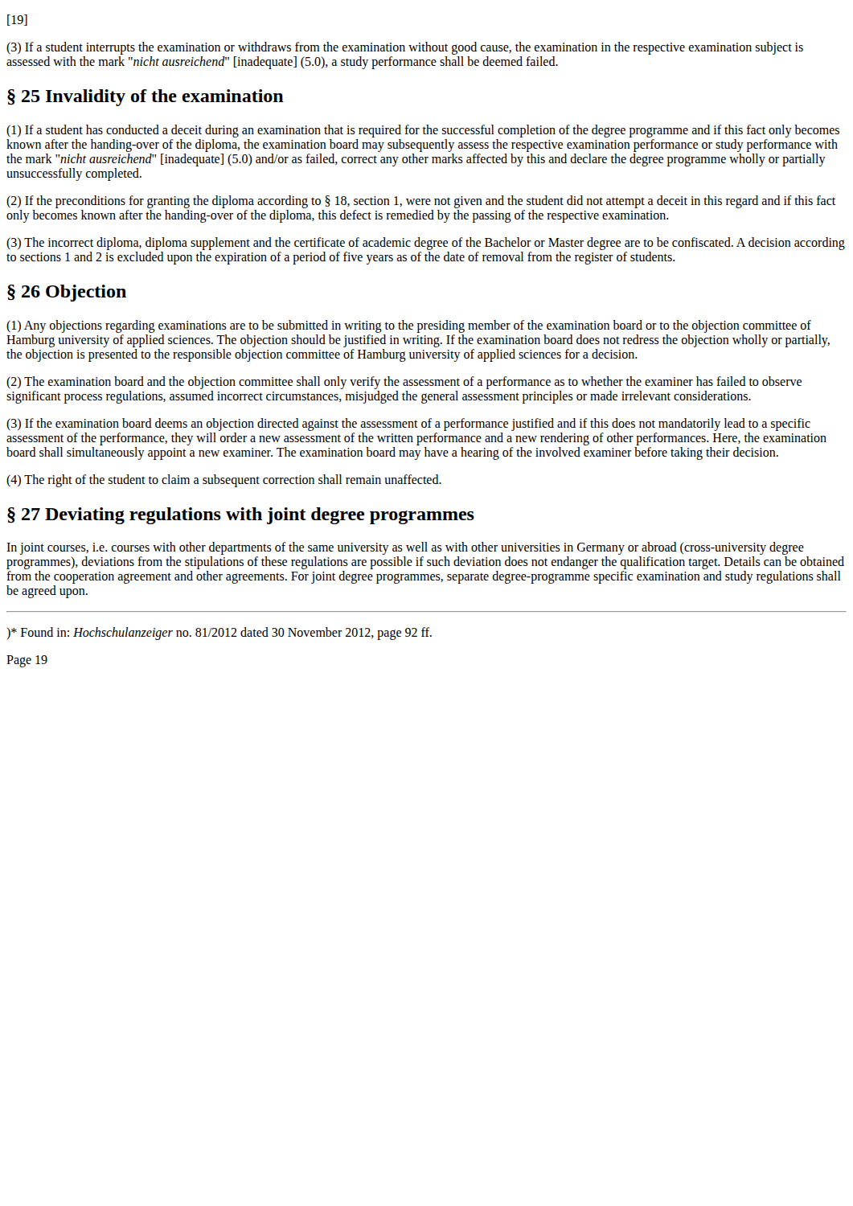[19]
(3) If a student interrupts the examination or withdraws from the examination without good cause, the examination in the respective examination subject is assessed with the mark "nicht ausreichend" [inadequate] (5.0), a study performance shall be deemed failed.
§ 25 Invalidity of the examination
(1) If a student has conducted a deceit during an examination that is required for the successful completion of the degree programme and if this fact only becomes known after the handing-over of the diploma, the examination board may subsequently assess the respective examination performance or study performance with the mark "nicht ausreichend" [inadequate] (5.0) and/or as failed, correct any other marks affected by this and declare the degree programme wholly or partially unsuccessfully completed.
(2) If the preconditions for granting the diploma according to § 18, section 1, were not given and the student did not attempt a deceit in this regard and if this fact only becomes known after the handing-over of the diploma, this defect is remedied by the passing of the respective examination.
(3) The incorrect diploma, diploma supplement and the certificate of academic degree of the Bachelor or Master degree are to be confiscated. A decision according to sections 1 and 2 is excluded upon the expiration of a period of five years as of the date of removal from the register of students.
§ 26 Objection
(1) Any objections regarding examinations are to be submitted in writing to the presiding member of the examination board or to the objection committee of Hamburg university of applied sciences. The objection should be justified in writing. If the examination board does not redress the objection wholly or partially, the objection is presented to the responsible objection committee of Hamburg university of applied sciences for a decision.
(2) The examination board and the objection committee shall only verify the assessment of a performance as to whether the examiner has failed to observe significant process regulations, assumed incorrect circumstances, misjudged the general assessment principles or made irrelevant considerations.
(3) If the examination board deems an objection directed against the assessment of a performance justified and if this does not mandatorily lead to a specific assessment of the performance, they will order a new assessment of the written performance and a new rendering of other performances. Here, the examination board shall simultaneously appoint a new examiner. The examination board may have a hearing of the involved examiner before taking their decision.
(4) The right of the student to claim a subsequent correction shall remain unaffected.
§ 27 Deviating regulations with joint degree programmes
In joint courses, i.e. courses with other departments of the same university as well as with other universities in Germany or abroad (cross-university degree programmes), deviations from the stipulations of these regulations are possible if such deviation does not endanger the qualification target. Details can be obtained from the cooperation agreement and other agreements. For joint degree programmes, separate degree-programme specific examination and study regulations shall be agreed upon.
)* Found in: Hochschulanzeiger no. 81/2012 dated 30 November 2012, page 92 ff.
Page 19